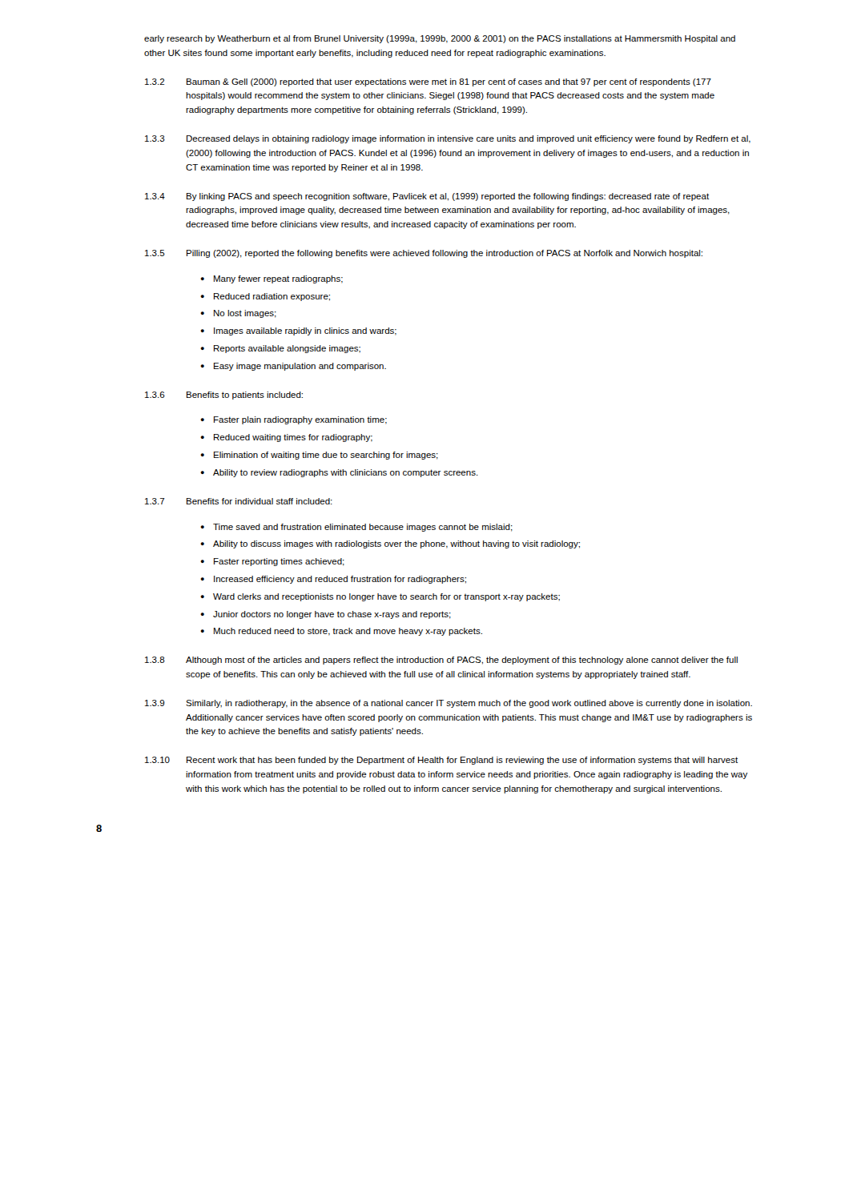early research by Weatherburn et al from Brunel University (1999a, 1999b, 2000 & 2001) on the PACS installations at Hammersmith Hospital and other UK sites found some important early benefits, including reduced need for repeat radiographic examinations.
1.3.2 Bauman & Gell (2000) reported that user expectations were met in 81 per cent of cases and that 97 per cent of respondents (177 hospitals) would recommend the system to other clinicians. Siegel (1998) found that PACS decreased costs and the system made radiography departments more competitive for obtaining referrals (Strickland, 1999).
1.3.3 Decreased delays in obtaining radiology image information in intensive care units and improved unit efficiency were found by Redfern et al, (2000) following the introduction of PACS. Kundel et al (1996) found an improvement in delivery of images to end-users, and a reduction in CT examination time was reported by Reiner et al in 1998.
1.3.4 By linking PACS and speech recognition software, Pavlicek et al, (1999) reported the following findings: decreased rate of repeat radiographs, improved image quality, decreased time between examination and availability for reporting, ad-hoc availability of images, decreased time before clinicians view results, and increased capacity of examinations per room.
1.3.5 Pilling (2002), reported the following benefits were achieved following the introduction of PACS at Norfolk and Norwich hospital:
Many fewer repeat radiographs;
Reduced radiation exposure;
No lost images;
Images available rapidly in clinics and wards;
Reports available alongside images;
Easy image manipulation and comparison.
1.3.6 Benefits to patients included:
Faster plain radiography examination time;
Reduced waiting times for radiography;
Elimination of waiting time due to searching for images;
Ability to review radiographs with clinicians on computer screens.
1.3.7 Benefits for individual staff included:
Time saved and frustration eliminated because images cannot be mislaid;
Ability to discuss images with radiologists over the phone, without having to visit radiology;
Faster reporting times achieved;
Increased efficiency and reduced frustration for radiographers;
Ward clerks and receptionists no longer have to search for or transport x-ray packets;
Junior doctors no longer have to chase x-rays and reports;
Much reduced need to store, track and move heavy x-ray packets.
1.3.8 Although most of the articles and papers reflect the introduction of PACS, the deployment of this technology alone cannot deliver the full scope of benefits. This can only be achieved with the full use of all clinical information systems by appropriately trained staff.
1.3.9 Similarly, in radiotherapy, in the absence of a national cancer IT system much of the good work outlined above is currently done in isolation. Additionally cancer services have often scored poorly on communication with patients. This must change and IM&T use by radiographers is the key to achieve the benefits and satisfy patients' needs.
1.3.10 Recent work that has been funded by the Department of Health for England is reviewing the use of information systems that will harvest information from treatment units and provide robust data to inform service needs and priorities. Once again radiography is leading the way with this work which has the potential to be rolled out to inform cancer service planning for chemotherapy and surgical interventions.
8